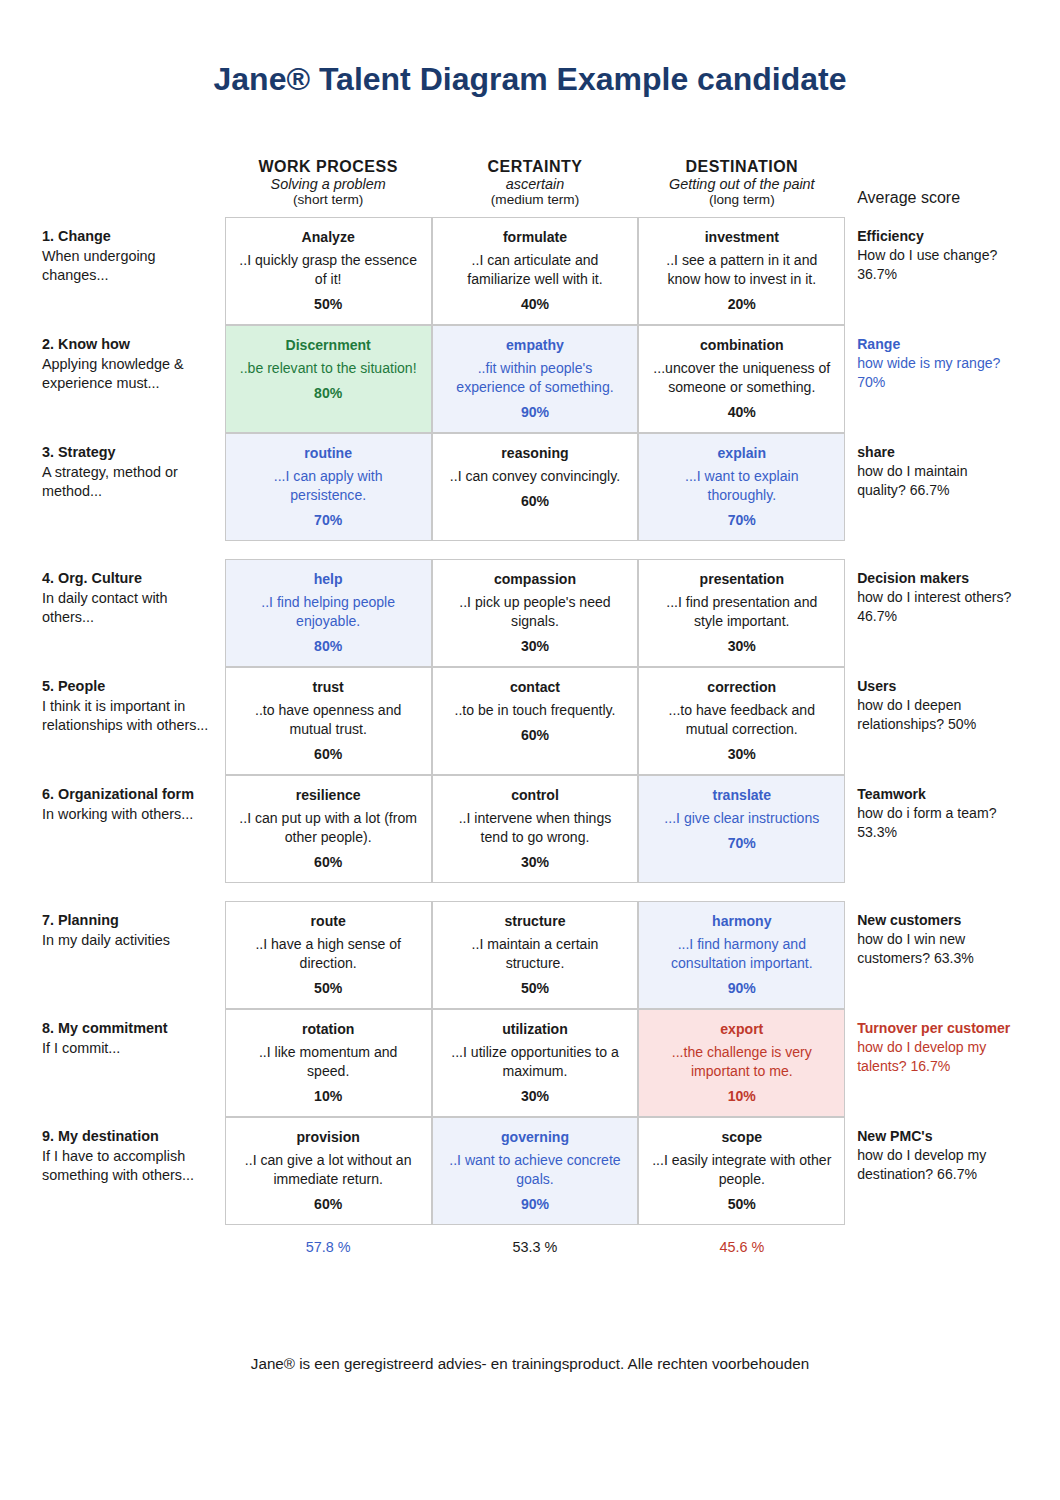Jane® Talent Diagram Example candidate
| | WORK PROCESS Solving a problem (short term) | CERTAINTY ascertain (medium term) | DESTINATION Getting out of the paint (long term) | Average score |
| --- | --- | --- | --- | --- |
| 1. Change When undergoing changes... | Analyze ..I quickly grasp the essence of it! 50% | formulate ..I can articulate and familiarize well with it. 40% | investment ..I see a pattern in it and know how to invest in it. 20% | Efficiency How do I use change? 36.7% |
| 2. Know how Applying knowledge & experience must... | Discernment ..be relevant to the situation! 80% | empathy ..fit within people's experience of something. 90% | combination ...uncover the uniqueness of someone or something. 40% | Range how wide is my range? 70% |
| 3. Strategy A strategy, method or method... | routine ...I can apply with persistence. 70% | reasoning ..I can convey convincingly. 60% | explain ...I want to explain thoroughly. 70% | share how do I maintain quality? 66.7% |
| 4. Org. Culture In daily contact with others... | help ..I find helping people enjoyable. 80% | compassion ..I pick up people's need signals. 30% | presentation ...I find presentation and style important. 30% | Decision makers how do I interest others? 46.7% |
| 5. People I think it is important in relationships with others... | trust ..to have openness and mutual trust. 60% | contact ..to be in touch frequently. 60% | correction ...to have feedback and mutual correction. 30% | Users how do I deepen relationships? 50% |
| 6. Organizational form In working with others... | resilience ..I can put up with a lot (from other people). 60% | control ..I intervene when things tend to go wrong. 30% | translate ...I give clear instructions 70% | Teamwork how do i form a team? 53.3% |
| 7. Planning In my daily activities | route ..I have a high sense of direction. 50% | structure ..I maintain a certain structure. 50% | harmony ...I find harmony and consultation important. 90% | New customers how do I win new customers? 63.3% |
| 8. My commitment If I commit... | rotation ..I like momentum and speed. 10% | utilization ...I utilize opportunities to a maximum. 30% | export ...the challenge is very important to me. 10% | Turnover per customer how do I develop my talents? 16.7% |
| 9. My destination If I have to accomplish something with others... | provision ..I can give a lot without an immediate return. 60% | governing ..I want to achieve concrete goals. 90% | scope ...I easily integrate with other people. 50% | New PMC's how do I develop my destination? 66.7% |
| | 57.8 % | 53.3 % | 45.6 % | |
Jane® is een geregistreerd advies- en trainingsproduct. Alle rechten voorbehouden